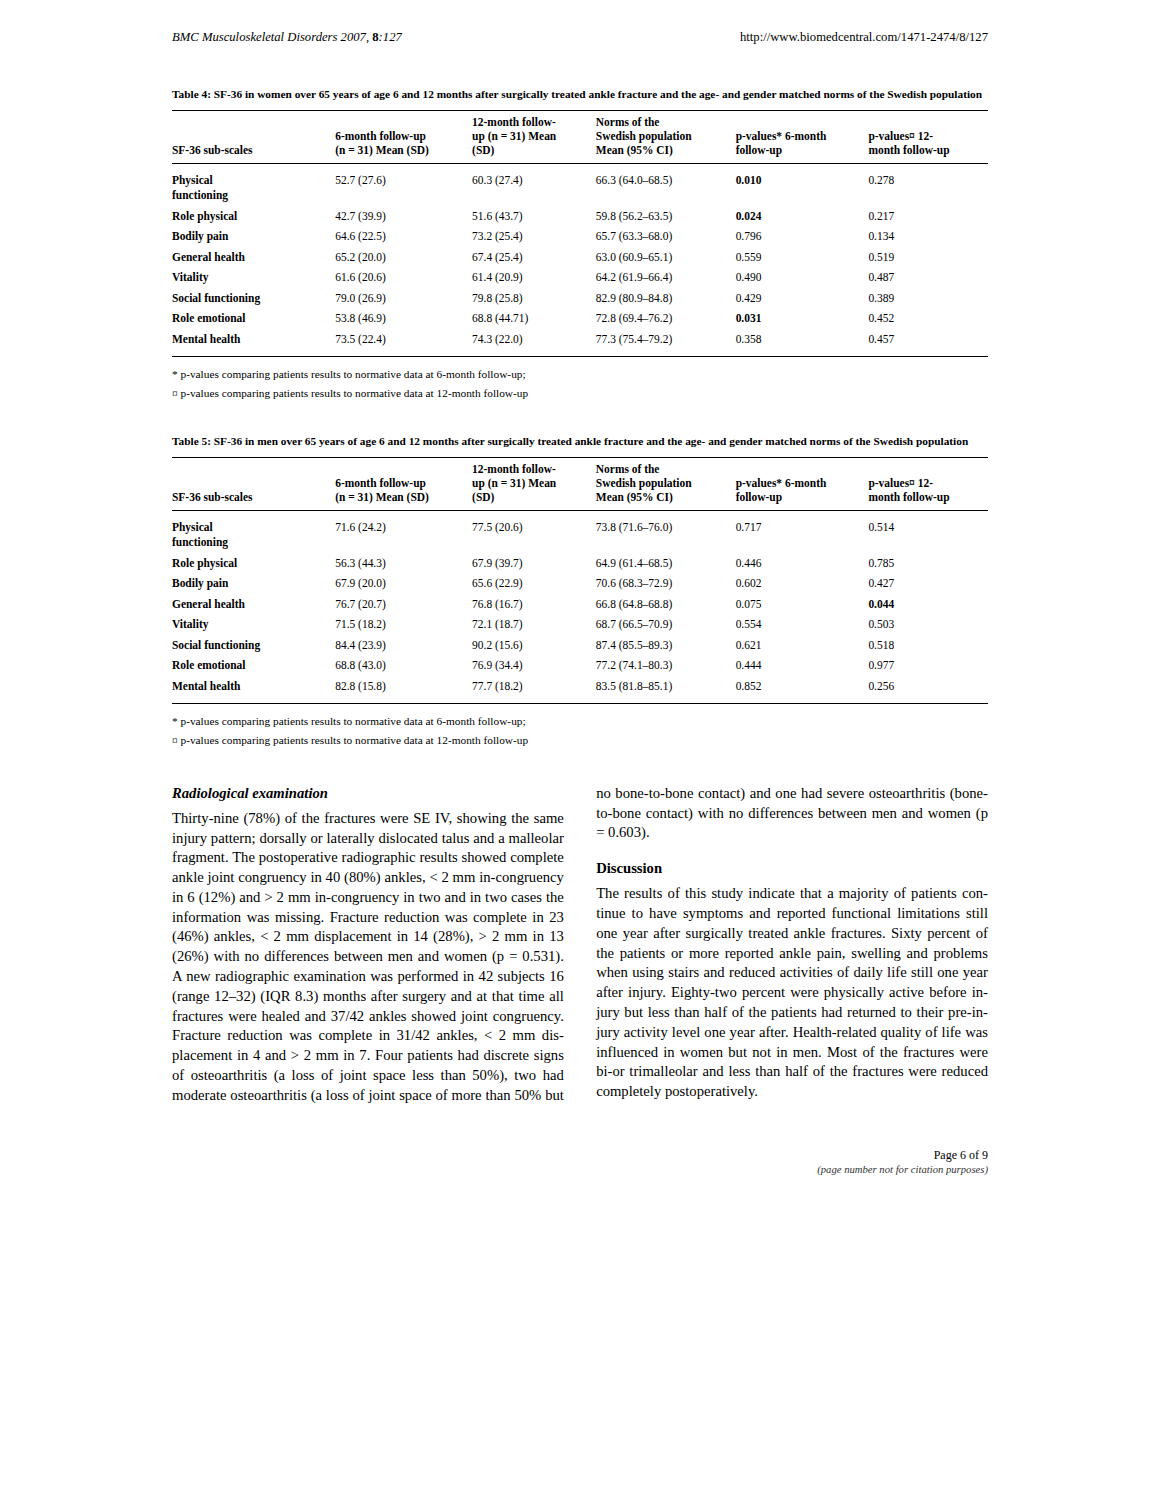BMC Musculoskeletal Disorders 2007, 8:127
http://www.biomedcentral.com/1471-2474/8/127
Table 4: SF-36 in women over 65 years of age 6 and 12 months after surgically treated ankle fracture and the age- and gender matched norms of the Swedish population
| SF-36 sub-scales | 6-month follow-up (n = 31) Mean (SD) | 12-month follow- up (n = 31) Mean (SD) | Norms of the Swedish population Mean (95% CI) | p-values* 6-month follow-up | p-values¤ 12- month follow-up |
| --- | --- | --- | --- | --- | --- |
| Physical functioning | 52.7 (27.6) | 60.3 (27.4) | 66.3 (64.0–68.5) | 0.010 | 0.278 |
| Role physical | 42.7 (39.9) | 51.6 (43.7) | 59.8 (56.2–63.5) | 0.024 | 0.217 |
| Bodily pain | 64.6 (22.5) | 73.2 (25.4) | 65.7 (63.3–68.0) | 0.796 | 0.134 |
| General health | 65.2 (20.0) | 67.4 (25.4) | 63.0 (60.9–65.1) | 0.559 | 0.519 |
| Vitality | 61.6 (20.6) | 61.4 (20.9) | 64.2 (61.9–66.4) | 0.490 | 0.487 |
| Social functioning | 79.0 (26.9) | 79.8 (25.8) | 82.9 (80.9–84.8) | 0.429 | 0.389 |
| Role emotional | 53.8 (46.9) | 68.8 (44.71) | 72.8 (69.4–76.2) | 0.031 | 0.452 |
| Mental health | 73.5 (22.4) | 74.3 (22.0) | 77.3 (75.4–79.2) | 0.358 | 0.457 |
* p-values comparing patients results to normative data at 6-month follow-up;
¤ p-values comparing patients results to normative data at 12-month follow-up
Table 5: SF-36 in men over 65 years of age 6 and 12 months after surgically treated ankle fracture and the age- and gender matched norms of the Swedish population
| SF-36 sub-scales | 6-month follow-up (n = 31) Mean (SD) | 12-month follow- up (n = 31) Mean (SD) | Norms of the Swedish population Mean (95% CI) | p-values* 6-month follow-up | p-values¤ 12- month follow-up |
| --- | --- | --- | --- | --- | --- |
| Physical functioning | 71.6 (24.2) | 77.5 (20.6) | 73.8 (71.6–76.0) | 0.717 | 0.514 |
| Role physical | 56.3 (44.3) | 67.9 (39.7) | 64.9 (61.4–68.5) | 0.446 | 0.785 |
| Bodily pain | 67.9 (20.0) | 65.6 (22.9) | 70.6 (68.3–72.9) | 0.602 | 0.427 |
| General health | 76.7 (20.7) | 76.8 (16.7) | 66.8 (64.8–68.8) | 0.075 | 0.044 |
| Vitality | 71.5 (18.2) | 72.1 (18.7) | 68.7 (66.5–70.9) | 0.554 | 0.503 |
| Social functioning | 84.4 (23.9) | 90.2 (15.6) | 87.4 (85.5–89.3) | 0.621 | 0.518 |
| Role emotional | 68.8 (43.0) | 76.9 (34.4) | 77.2 (74.1–80.3) | 0.444 | 0.977 |
| Mental health | 82.8 (15.8) | 77.7 (18.2) | 83.5 (81.8–85.1) | 0.852 | 0.256 |
* p-values comparing patients results to normative data at 6-month follow-up;
¤ p-values comparing patients results to normative data at 12-month follow-up
Radiological examination
Thirty-nine (78%) of the fractures were SE IV, showing the same injury pattern; dorsally or laterally dislocated talus and a malleolar fragment. The postoperative radiographic results showed complete ankle joint congruency in 40 (80%) ankles, < 2 mm in-congruency in 6 (12%) and > 2 mm in-congruency in two and in two cases the information was missing. Fracture reduction was complete in 23 (46%) ankles, < 2 mm displacement in 14 (28%), > 2 mm in 13 (26%) with no differences between men and women (p = 0.531). A new radiographic examination was performed in 42 subjects 16 (range 12–32) (IQR 8.3) months after surgery and at that time all fractures were healed and 37/42 ankles showed joint congruency. Fracture reduction was complete in 31/42 ankles, < 2 mm displacement in 4 and > 2 mm in 7. Four patients had discrete signs of osteoarthritis (a loss of joint space less than 50%), two had moderate osteoarthritis (a loss of joint space of more than 50% but no bone-to-bone contact) and one had severe osteoarthritis (bone-to-bone contact) with no differences between men and women (p = 0.603).
Discussion
The results of this study indicate that a majority of patients continue to have symptoms and reported functional limitations still one year after surgically treated ankle fractures. Sixty percent of the patients or more reported ankle pain, swelling and problems when using stairs and reduced activities of daily life still one year after injury. Eighty-two percent were physically active before injury but less than half of the patients had returned to their pre-injury activity level one year after. Health-related quality of life was influenced in women but not in men. Most of the fractures were bi-or trimalleolar and less than half of the fractures were reduced completely postoperatively.
Page 6 of 9
(page number not for citation purposes)